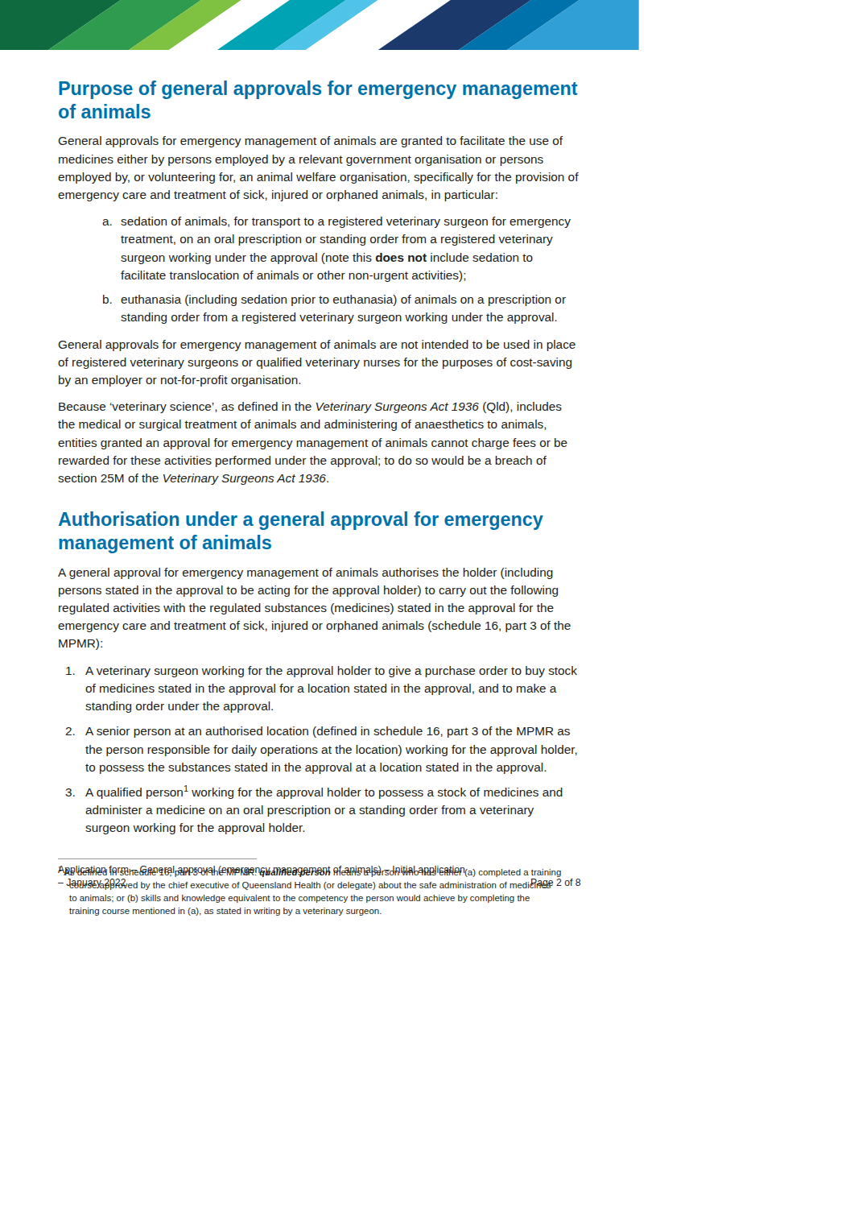Purpose of general approvals for emergency management of animals
General approvals for emergency management of animals are granted to facilitate the use of medicines either by persons employed by a relevant government organisation or persons employed by, or volunteering for, an animal welfare organisation, specifically for the provision of emergency care and treatment of sick, injured or orphaned animals, in particular:
sedation of animals, for transport to a registered veterinary surgeon for emergency treatment, on an oral prescription or standing order from a registered veterinary surgeon working under the approval (note this does not include sedation to facilitate translocation of animals or other non-urgent activities);
euthanasia (including sedation prior to euthanasia) of animals on a prescription or standing order from a registered veterinary surgeon working under the approval.
General approvals for emergency management of animals are not intended to be used in place of registered veterinary surgeons or qualified veterinary nurses for the purposes of cost-saving by an employer or not-for-profit organisation.
Because ‘veterinary science’, as defined in the Veterinary Surgeons Act 1936 (Qld), includes the medical or surgical treatment of animals and administering of anaesthetics to animals, entities granted an approval for emergency management of animals cannot charge fees or be rewarded for these activities performed under the approval; to do so would be a breach of section 25M of the Veterinary Surgeons Act 1936.
Authorisation under a general approval for emergency management of animals
A general approval for emergency management of animals authorises the holder (including persons stated in the approval to be acting for the approval holder) to carry out the following regulated activities with the regulated substances (medicines) stated in the approval for the emergency care and treatment of sick, injured or orphaned animals (schedule 16, part 3 of the MPMR):
A veterinary surgeon working for the approval holder to give a purchase order to buy stock of medicines stated in the approval for a location stated in the approval, and to make a standing order under the approval.
A senior person at an authorised location (defined in schedule 16, part 3 of the MPMR as the person responsible for daily operations at the location) working for the approval holder, to possess the substances stated in the approval at a location stated in the approval.
A qualified person1 working for the approval holder to possess a stock of medicines and administer a medicine on an oral prescription or a standing order from a veterinary surgeon working for the approval holder.
1 As defined in schedule 16, part 3 of the MPMR: qualified person means a person who has either (a) completed a training course approved by the chief executive of Queensland Health (or delegate) about the safe administration of medicines to animals; or (b) skills and knowledge equivalent to the competency the person would achieve by completing the training course mentioned in (a), as stated in writing by a veterinary surgeon.
Application form – General approval (emergency management of animals) – Initial application
– January 2022
Page 2 of 8